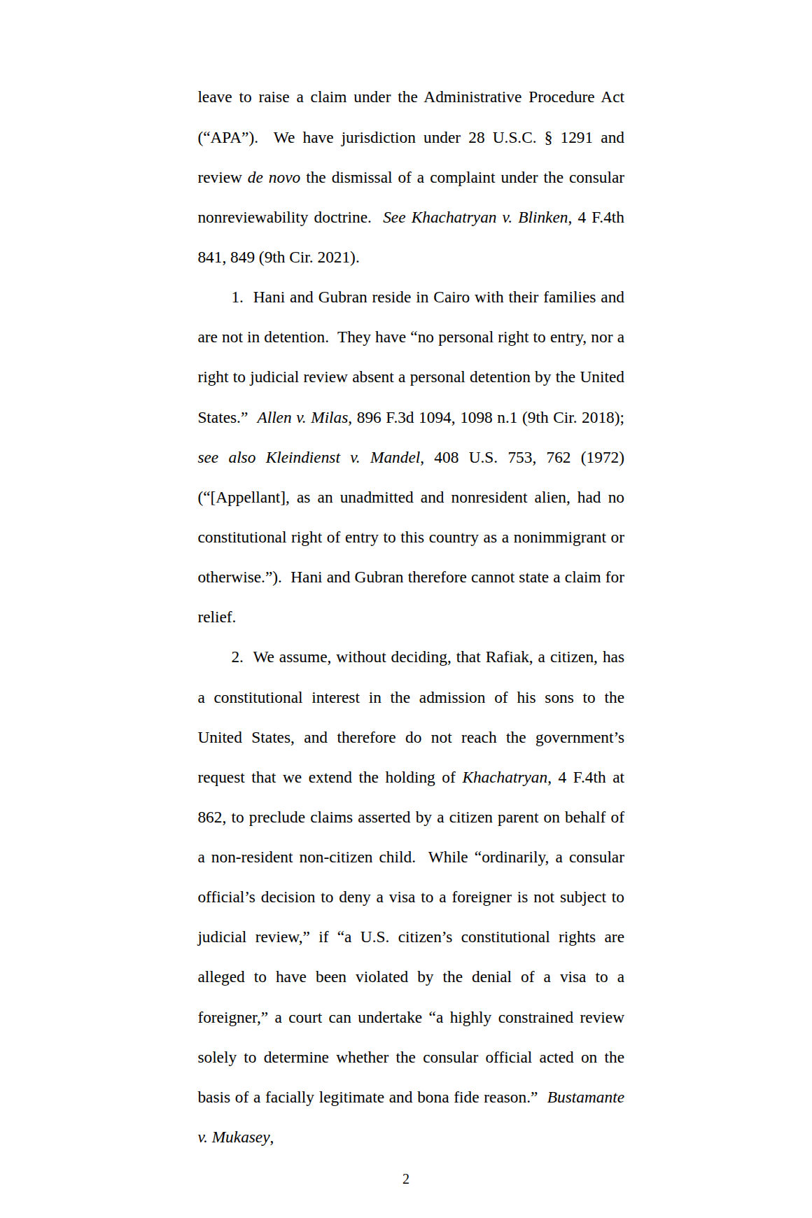leave to raise a claim under the Administrative Procedure Act (“APA”). We have jurisdiction under 28 U.S.C. § 1291 and review de novo the dismissal of a complaint under the consular nonreviewability doctrine. See Khachatryan v. Blinken, 4 F.4th 841, 849 (9th Cir. 2021).
1. Hani and Gubran reside in Cairo with their families and are not in detention. They have “no personal right to entry, nor a right to judicial review absent a personal detention by the United States.” Allen v. Milas, 896 F.3d 1094, 1098 n.1 (9th Cir. 2018); see also Kleindienst v. Mandel, 408 U.S. 753, 762 (1972) (“[Appellant], as an unadmitted and nonresident alien, had no constitutional right of entry to this country as a nonimmigrant or otherwise.”). Hani and Gubran therefore cannot state a claim for relief.
2. We assume, without deciding, that Rafiak, a citizen, has a constitutional interest in the admission of his sons to the United States, and therefore do not reach the government’s request that we extend the holding of Khachatryan, 4 F.4th at 862, to preclude claims asserted by a citizen parent on behalf of a non-resident non-citizen child. While “ordinarily, a consular official’s decision to deny a visa to a foreigner is not subject to judicial review,” if “a U.S. citizen’s constitutional rights are alleged to have been violated by the denial of a visa to a foreigner,” a court can undertake “a highly constrained review solely to determine whether the consular official acted on the basis of a facially legitimate and bona fide reason.” Bustamante v. Mukasey,
2